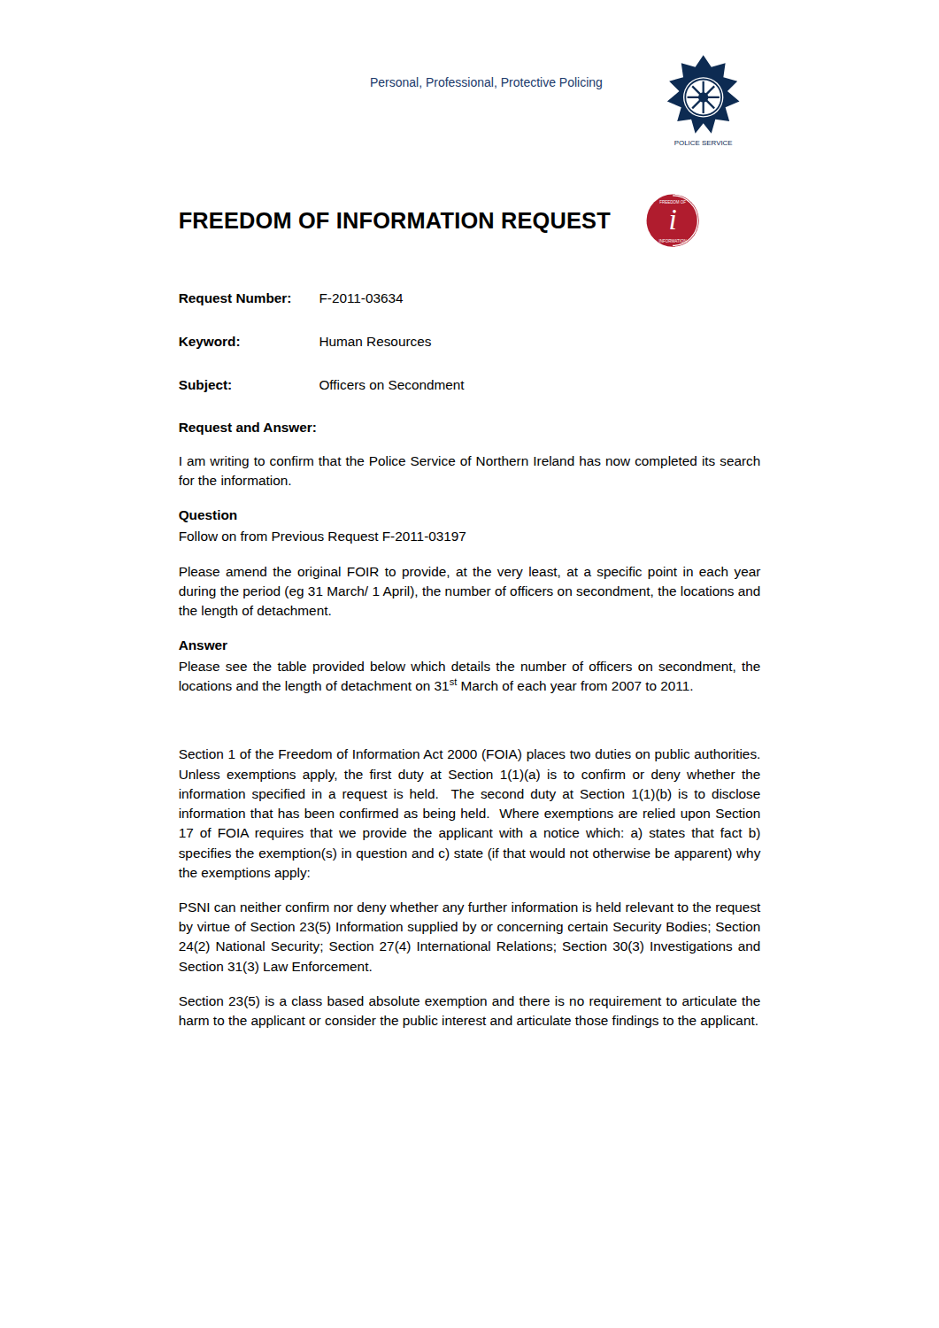Personal, Professional, Protective Policing
POLICE SERVICE
FREEDOM OF INFORMATION REQUEST
i FREEDOM OF INFORMATION
| Request Number: | F-2011-03634 |
| Keyword: | Human Resources |
| Subject: | Officers on Secondment |
Request and Answer:
I am writing to confirm that the Police Service of Northern Ireland has now completed its search for the information.
Question
Follow on from Previous Request F-2011-03197
Please amend the original FOIR to provide, at the very least, at a specific point in each year during the period (eg 31 March/ 1 April), the number of officers on secondment, the locations and the length of detachment.
Answer
Please see the table provided below which details the number of officers on secondment, the locations and the length of detachment on 31st March of each year from 2007 to 2011.
Section 1 of the Freedom of Information Act 2000 (FOIA) places two duties on public authorities. Unless exemptions apply, the first duty at Section 1(1)(a) is to confirm or deny whether the information specified in a request is held. The second duty at Section 1(1)(b) is to disclose information that has been confirmed as being held. Where exemptions are relied upon Section 17 of FOIA requires that we provide the applicant with a notice which: a) states that fact b) specifies the exemption(s) in question and c) state (if that would not otherwise be apparent) why the exemptions apply:
PSNI can neither confirm nor deny whether any further information is held relevant to the request by virtue of Section 23(5) Information supplied by or concerning certain Security Bodies; Section 24(2) National Security; Section 27(4) International Relations; Section 30(3) Investigations and Section 31(3) Law Enforcement.
Section 23(5) is a class based absolute exemption and there is no requirement to articulate the harm to the applicant or consider the public interest and articulate those findings to the applicant.